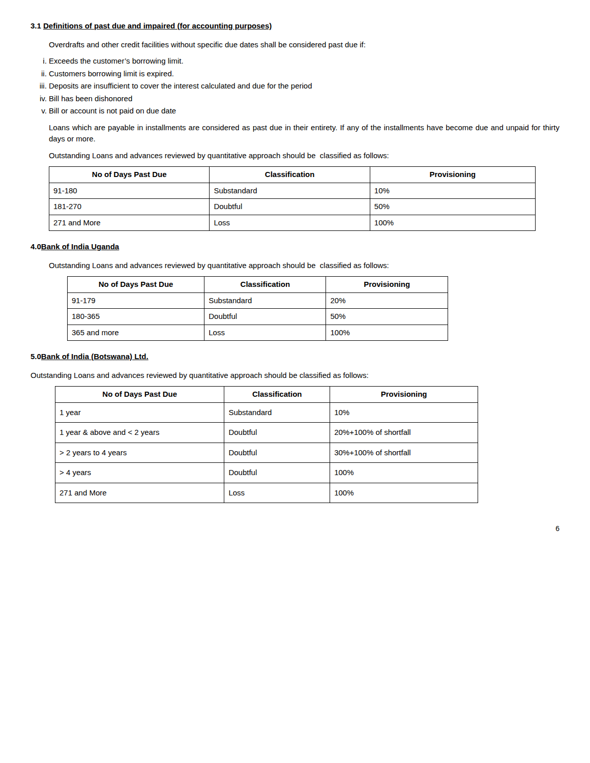3.1 Definitions of past due and impaired (for accounting purposes)
Overdrafts and other credit facilities without specific due dates shall be considered past due if:
Exceeds the customer’s borrowing limit.
Customers borrowing limit is expired.
Deposits are insufficient to cover the interest calculated and due for the period
Bill has been dishonored
Bill or account is not paid on due date
Loans which are payable in installments are considered as past due in their entirety. If any of the installments have become due and unpaid for thirty days or more.
Outstanding Loans and advances reviewed by quantitative approach should be classified as follows:
| No of Days Past Due | Classification | Provisioning |
| --- | --- | --- |
| 91-180 | Substandard | 10% |
| 181-270 | Doubtful | 50% |
| 271 and More | Loss | 100% |
4.0 Bank of India Uganda
Outstanding Loans and advances reviewed by quantitative approach should be classified as follows:
| No of Days Past Due | Classification | Provisioning |
| --- | --- | --- |
| 91-179 | Substandard | 20% |
| 180-365 | Doubtful | 50% |
| 365 and more | Loss | 100% |
5.0 Bank of India (Botswana) Ltd.
Outstanding Loans and advances reviewed by quantitative approach should be classified as follows:
| No of Days Past Due | Classification | Provisioning |
| --- | --- | --- |
| 1 year | Substandard | 10% |
| 1 year & above and < 2 years | Doubtful | 20%+100% of shortfall |
| > 2 years to 4 years | Doubtful | 30%+100% of shortfall |
| > 4 years | Doubtful | 100% |
| 271 and More | Loss | 100% |
6